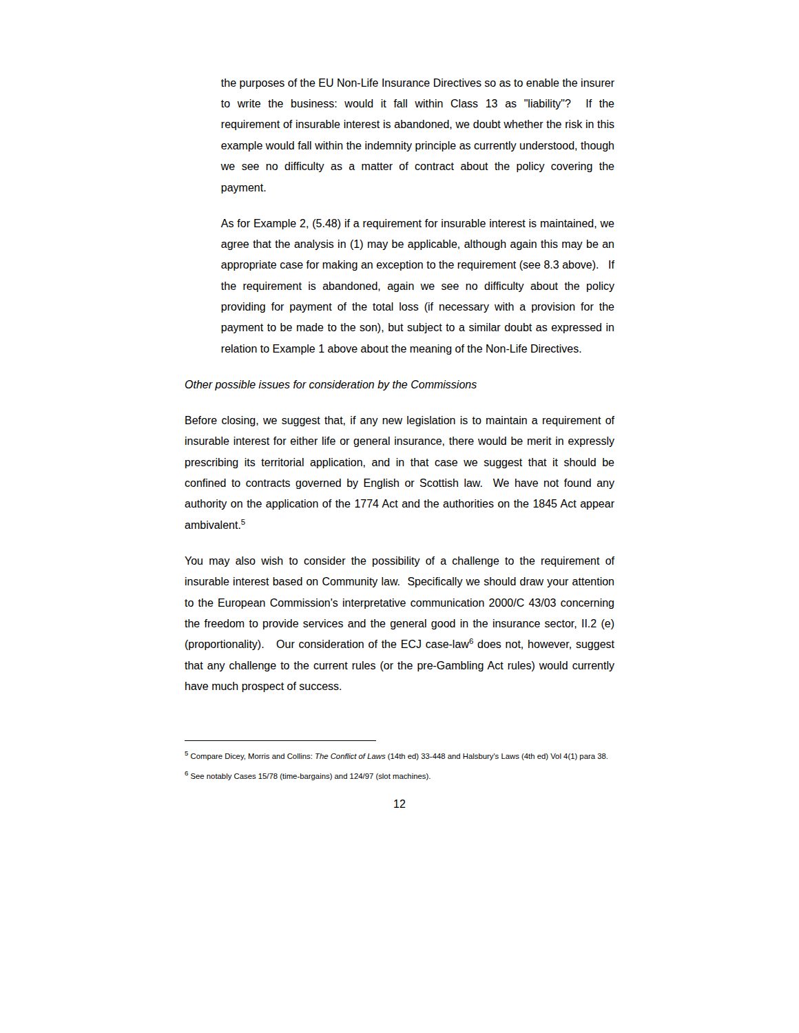the purposes of the EU Non-Life Insurance Directives so as to enable the insurer to write the business: would it fall within Class 13 as "liability"? If the requirement of insurable interest is abandoned, we doubt whether the risk in this example would fall within the indemnity principle as currently understood, though we see no difficulty as a matter of contract about the policy covering the payment.
As for Example 2, (5.48) if a requirement for insurable interest is maintained, we agree that the analysis in (1) may be applicable, although again this may be an appropriate case for making an exception to the requirement (see 8.3 above). If the requirement is abandoned, again we see no difficulty about the policy providing for payment of the total loss (if necessary with a provision for the payment to be made to the son), but subject to a similar doubt as expressed in relation to Example 1 above about the meaning of the Non-Life Directives.
Other possible issues for consideration by the Commissions
Before closing, we suggest that, if any new legislation is to maintain a requirement of insurable interest for either life or general insurance, there would be merit in expressly prescribing its territorial application, and in that case we suggest that it should be confined to contracts governed by English or Scottish law. We have not found any authority on the application of the 1774 Act and the authorities on the 1845 Act appear ambivalent.5
You may also wish to consider the possibility of a challenge to the requirement of insurable interest based on Community law. Specifically we should draw your attention to the European Commission's interpretative communication 2000/C 43/03 concerning the freedom to provide services and the general good in the insurance sector, II.2 (e) (proportionality). Our consideration of the ECJ case-law6 does not, however, suggest that any challenge to the current rules (or the pre-Gambling Act rules) would currently have much prospect of success.
5 Compare Dicey, Morris and Collins: The Conflict of Laws (14th ed) 33-448 and Halsbury's Laws (4th ed) Vol 4(1) para 38.
6 See notably Cases 15/78 (time-bargains) and 124/97 (slot machines).
12